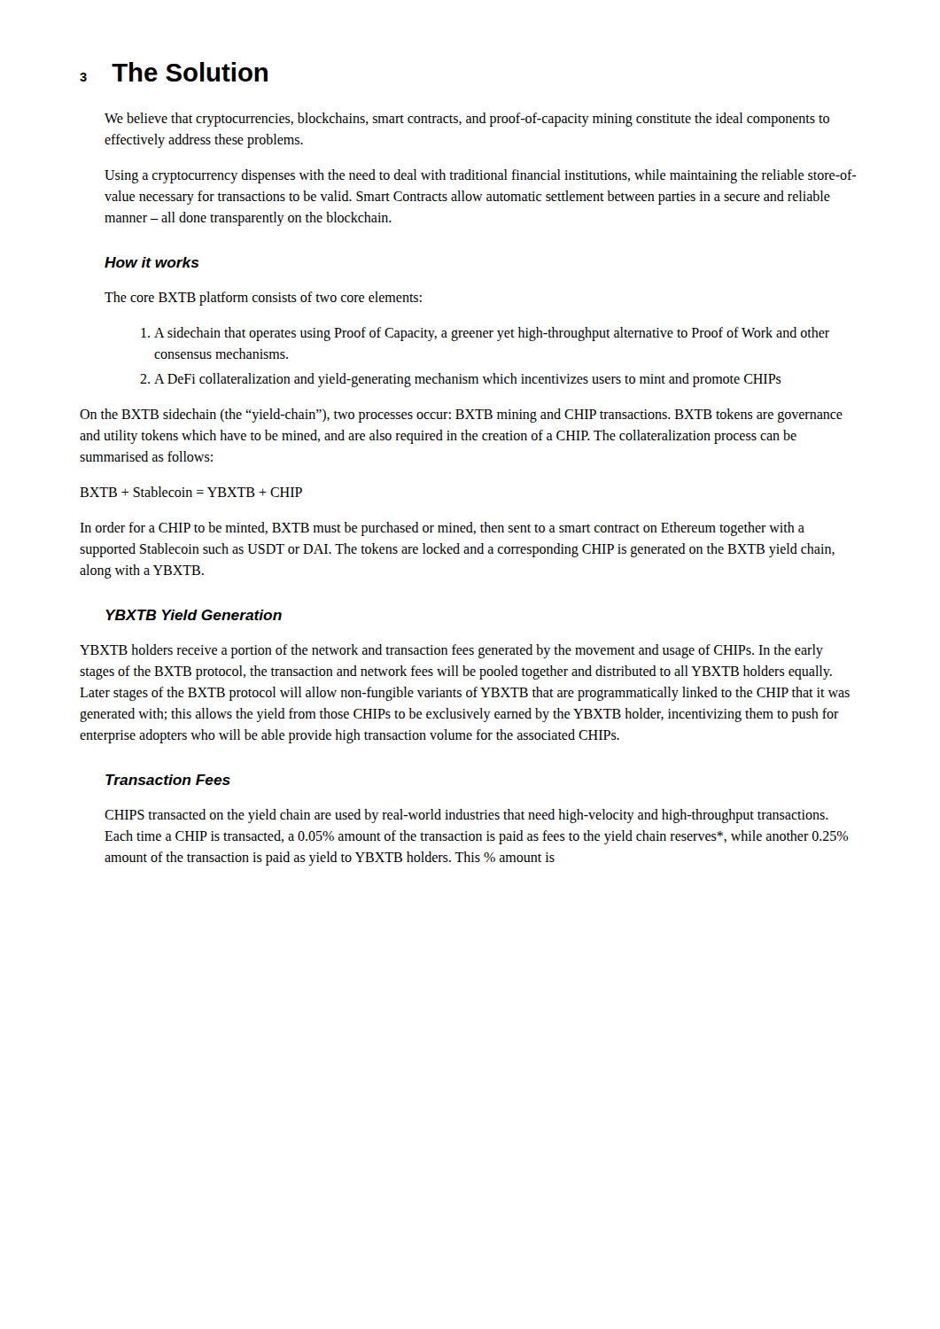3 The Solution
We believe that cryptocurrencies, blockchains, smart contracts, and proof-of-capacity mining constitute the ideal components to effectively address these problems.
Using a cryptocurrency dispenses with the need to deal with traditional financial institutions, while maintaining the reliable store-of-value necessary for transactions to be valid. Smart Contracts allow automatic settlement between parties in a secure and reliable manner – all done transparently on the blockchain.
How it works
The core BXTB platform consists of two core elements:
A sidechain that operates using Proof of Capacity, a greener yet high-throughput alternative to Proof of Work and other consensus mechanisms.
A DeFi collateralization and yield-generating mechanism which incentivizes users to mint and promote CHIPs
On the BXTB sidechain (the “yield-chain”), two processes occur: BXTB mining and CHIP transactions. BXTB tokens are governance and utility tokens which have to be mined, and are also required in the creation of a CHIP. The collateralization process can be summarised as follows:
BXTB + Stablecoin = YBXTB + CHIP
In order for a CHIP to be minted, BXTB must be purchased or mined, then sent to a smart contract on Ethereum together with a supported Stablecoin such as USDT or DAI. The tokens are locked and a corresponding CHIP is generated on the BXTB yield chain, along with a YBXTB.
YBXTB Yield Generation
YBXTB holders receive a portion of the network and transaction fees generated by the movement and usage of CHIPs. In the early stages of the BXTB protocol, the transaction and network fees will be pooled together and distributed to all YBXTB holders equally. Later stages of the BXTB protocol will allow non-fungible variants of YBXTB that are programmatically linked to the CHIP that it was generated with; this allows the yield from those CHIPs to be exclusively earned by the YBXTB holder, incentivizing them to push for enterprise adopters who will be able provide high transaction volume for the associated CHIPs.
Transaction Fees
CHIPS transacted on the yield chain are used by real-world industries that need high-velocity and high-throughput transactions. Each time a CHIP is transacted, a 0.05% amount of the transaction is paid as fees to the yield chain reserves*, while another 0.25% amount of the transaction is paid as yield to YBXTB holders. This % amount is